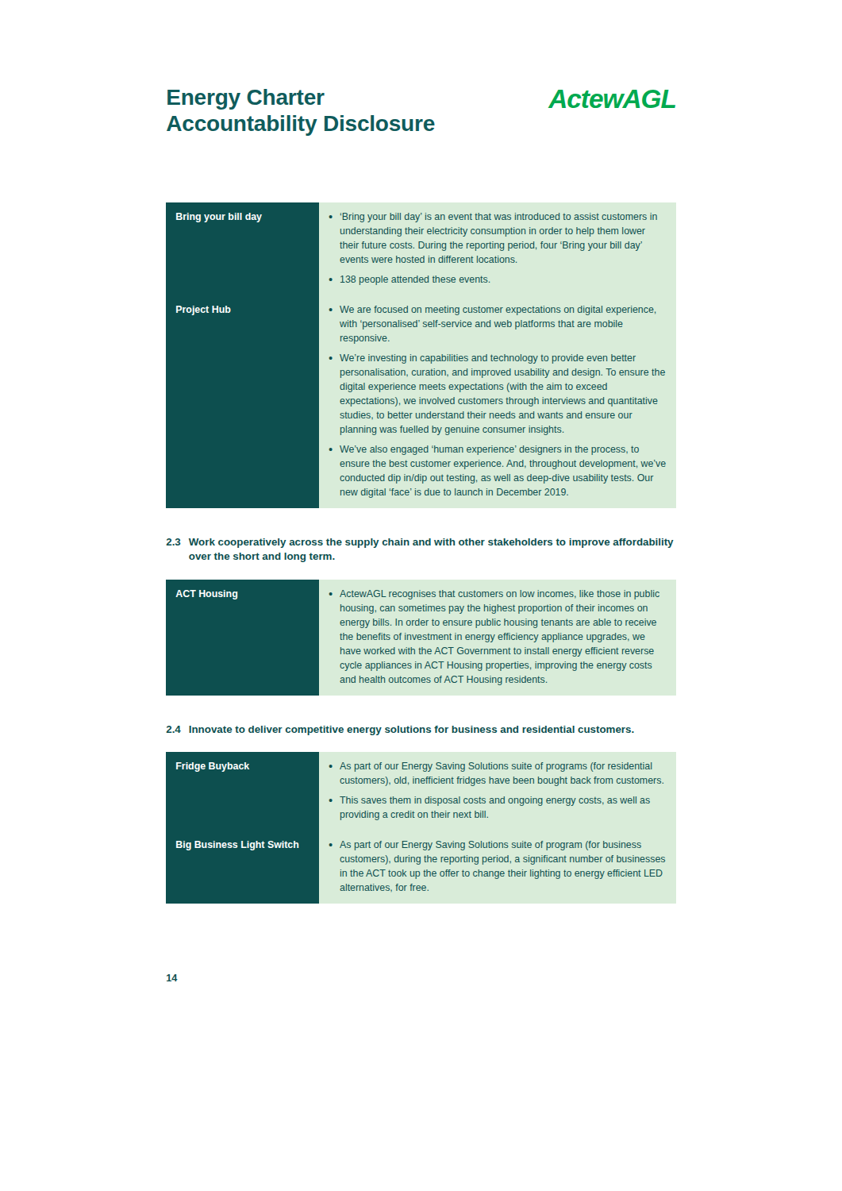Energy Charter
Accountability Disclosure
ActewAGL
| Bring your bill day | ‘Bring your bill day’ is an event that was introduced to assist customers in understanding their electricity consumption in order to help them lower their future costs. During the reporting period, four ‘Bring your bill day’ events were hosted in different locations. 138 people attended these events. |
| Project Hub | We are focused on meeting customer expectations on digital experience, with ‘personalised’ self-service and web platforms that are mobile responsive. We’re investing in capabilities and technology to provide even better personalisation, curation, and improved usability and design. To ensure the digital experience meets expectations (with the aim to exceed expectations), we involved customers through interviews and quantitative studies, to better understand their needs and wants and ensure our planning was fuelled by genuine consumer insights. We’ve also engaged ‘human experience’ designers in the process, to ensure the best customer experience. And, throughout development, we’ve conducted dip in/dip out testing, as well as deep-dive usability tests. Our new digital ‘face’ is due to launch in December 2019. |
2.3 Work cooperatively across the supply chain and with other stakeholders to improve affordability over the short and long term.
| ACT Housing | ActewAGL recognises that customers on low incomes, like those in public housing, can sometimes pay the highest proportion of their incomes on energy bills. In order to ensure public housing tenants are able to receive the benefits of investment in energy efficiency appliance upgrades, we have worked with the ACT Government to install energy efficient reverse cycle appliances in ACT Housing properties, improving the energy costs and health outcomes of ACT Housing residents. |
2.4 Innovate to deliver competitive energy solutions for business and residential customers.
| Fridge Buyback | As part of our Energy Saving Solutions suite of programs (for residential customers), old, inefficient fridges have been bought back from customers. This saves them in disposal costs and ongoing energy costs, as well as providing a credit on their next bill. |
| Big Business Light Switch | As part of our Energy Saving Solutions suite of program (for business customers), during the reporting period, a significant number of businesses in the ACT took up the offer to change their lighting to energy efficient LED alternatives, for free. |
14